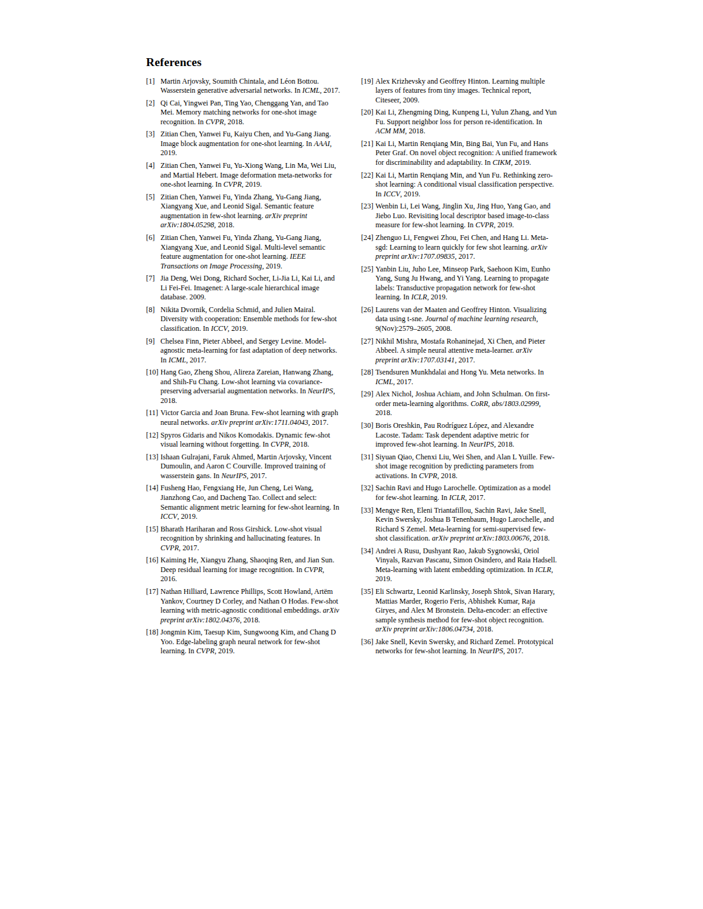References
[1] Martin Arjovsky, Soumith Chintala, and Léon Bottou. Wasserstein generative adversarial networks. In ICML, 2017.
[2] Qi Cai, Yingwei Pan, Ting Yao, Chenggang Yan, and Tao Mei. Memory matching networks for one-shot image recognition. In CVPR, 2018.
[3] Zitian Chen, Yanwei Fu, Kaiyu Chen, and Yu-Gang Jiang. Image block augmentation for one-shot learning. In AAAI, 2019.
[4] Zitian Chen, Yanwei Fu, Yu-Xiong Wang, Lin Ma, Wei Liu, and Martial Hebert. Image deformation meta-networks for one-shot learning. In CVPR, 2019.
[5] Zitian Chen, Yanwei Fu, Yinda Zhang, Yu-Gang Jiang, Xiangyang Xue, and Leonid Sigal. Semantic feature augmentation in few-shot learning. arXiv preprint arXiv:1804.05298, 2018.
[6] Zitian Chen, Yanwei Fu, Yinda Zhang, Yu-Gang Jiang, Xiangyang Xue, and Leonid Sigal. Multi-level semantic feature augmentation for one-shot learning. IEEE Transactions on Image Processing, 2019.
[7] Jia Deng, Wei Dong, Richard Socher, Li-Jia Li, Kai Li, and Li Fei-Fei. Imagenet: A large-scale hierarchical image database. 2009.
[8] Nikita Dvornik, Cordelia Schmid, and Julien Mairal. Diversity with cooperation: Ensemble methods for few-shot classification. In ICCV, 2019.
[9] Chelsea Finn, Pieter Abbeel, and Sergey Levine. Model-agnostic meta-learning for fast adaptation of deep networks. In ICML, 2017.
[10] Hang Gao, Zheng Shou, Alireza Zareian, Hanwang Zhang, and Shih-Fu Chang. Low-shot learning via covariance-preserving adversarial augmentation networks. In NeurIPS, 2018.
[11] Victor Garcia and Joan Bruna. Few-shot learning with graph neural networks. arXiv preprint arXiv:1711.04043, 2017.
[12] Spyros Gidaris and Nikos Komodakis. Dynamic few-shot visual learning without forgetting. In CVPR, 2018.
[13] Ishaan Gulrajani, Faruk Ahmed, Martin Arjovsky, Vincent Dumoulin, and Aaron C Courville. Improved training of wasserstein gans. In NeurIPS, 2017.
[14] Fusheng Hao, Fengxiang He, Jun Cheng, Lei Wang, Jianzhong Cao, and Dacheng Tao. Collect and select: Semantic alignment metric learning for few-shot learning. In ICCV, 2019.
[15] Bharath Hariharan and Ross Girshick. Low-shot visual recognition by shrinking and hallucinating features. In CVPR, 2017.
[16] Kaiming He, Xiangyu Zhang, Shaoqing Ren, and Jian Sun. Deep residual learning for image recognition. In CVPR, 2016.
[17] Nathan Hilliard, Lawrence Phillips, Scott Howland, Artëm Yankov, Courtney D Corley, and Nathan O Hodas. Few-shot learning with metric-agnostic conditional embeddings. arXiv preprint arXiv:1802.04376, 2018.
[18] Jongmin Kim, Taesup Kim, Sungwoong Kim, and Chang D Yoo. Edge-labeling graph neural network for few-shot learning. In CVPR, 2019.
[19] Alex Krizhevsky and Geoffrey Hinton. Learning multiple layers of features from tiny images. Technical report, Citeseer, 2009.
[20] Kai Li, Zhengming Ding, Kunpeng Li, Yulun Zhang, and Yun Fu. Support neighbor loss for person re-identification. In ACM MM, 2018.
[21] Kai Li, Martin Renqiang Min, Bing Bai, Yun Fu, and Hans Peter Graf. On novel object recognition: A unified framework for discriminability and adaptability. In CIKM, 2019.
[22] Kai Li, Martin Renqiang Min, and Yun Fu. Rethinking zero-shot learning: A conditional visual classification perspective. In ICCV, 2019.
[23] Wenbin Li, Lei Wang, Jinglin Xu, Jing Huo, Yang Gao, and Jiebo Luo. Revisiting local descriptor based image-to-class measure for few-shot learning. In CVPR, 2019.
[24] Zhenguo Li, Fengwei Zhou, Fei Chen, and Hang Li. Meta-sgd: Learning to learn quickly for few shot learning. arXiv preprint arXiv:1707.09835, 2017.
[25] Yanbin Liu, Juho Lee, Minseop Park, Saehoon Kim, Eunho Yang, Sung Ju Hwang, and Yi Yang. Learning to propagate labels: Transductive propagation network for few-shot learning. In ICLR, 2019.
[26] Laurens van der Maaten and Geoffrey Hinton. Visualizing data using t-sne. Journal of machine learning research, 9(Nov):2579–2605, 2008.
[27] Nikhil Mishra, Mostafa Rohaninejad, Xi Chen, and Pieter Abbeel. A simple neural attentive meta-learner. arXiv preprint arXiv:1707.03141, 2017.
[28] Tsendsuren Munkhdalai and Hong Yu. Meta networks. In ICML, 2017.
[29] Alex Nichol, Joshua Achiam, and John Schulman. On first-order meta-learning algorithms. CoRR, abs/1803.02999, 2018.
[30] Boris Oreshkin, Pau Rodríguez López, and Alexandre Lacoste. Tadam: Task dependent adaptive metric for improved few-shot learning. In NeurIPS, 2018.
[31] Siyuan Qiao, Chenxi Liu, Wei Shen, and Alan L Yuille. Few-shot image recognition by predicting parameters from activations. In CVPR, 2018.
[32] Sachin Ravi and Hugo Larochelle. Optimization as a model for few-shot learning. In ICLR, 2017.
[33] Mengye Ren, Eleni Triantafillou, Sachin Ravi, Jake Snell, Kevin Swersky, Joshua B Tenenbaum, Hugo Larochelle, and Richard S Zemel. Meta-learning for semi-supervised few-shot classification. arXiv preprint arXiv:1803.00676, 2018.
[34] Andrei A Rusu, Dushyant Rao, Jakub Sygnowski, Oriol Vinyals, Razvan Pascanu, Simon Osindero, and Raia Hadsell. Meta-learning with latent embedding optimization. In ICLR, 2019.
[35] Eli Schwartz, Leonid Karlinsky, Joseph Shtok, Sivan Harary, Mattias Marder, Rogerio Feris, Abhishek Kumar, Raja Giryes, and Alex M Bronstein. Delta-encoder: an effective sample synthesis method for few-shot object recognition. arXiv preprint arXiv:1806.04734, 2018.
[36] Jake Snell, Kevin Swersky, and Richard Zemel. Prototypical networks for few-shot learning. In NeurIPS, 2017.